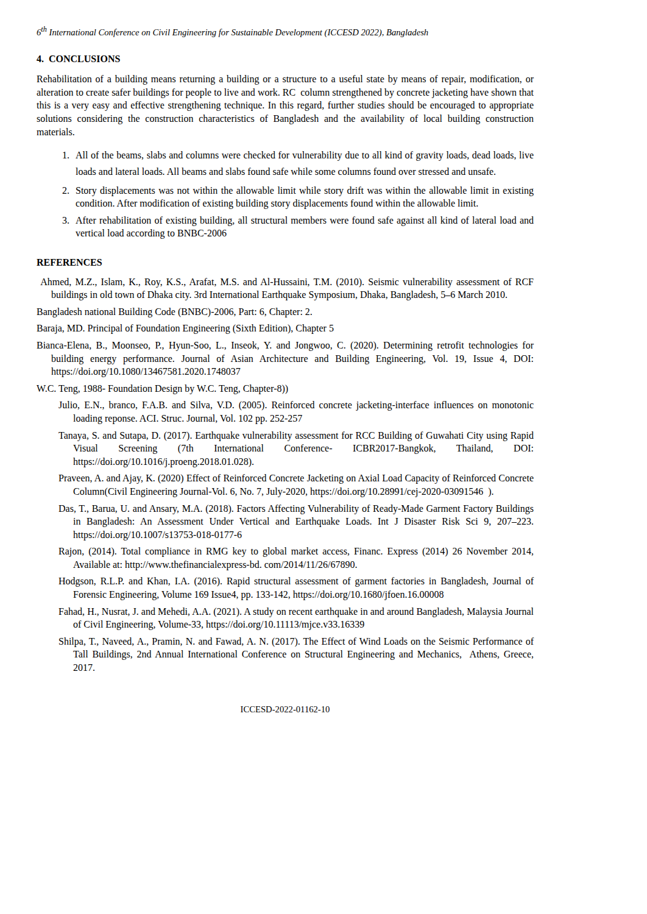6th International Conference on Civil Engineering for Sustainable Development (ICCESD 2022), Bangladesh
4. CONCLUSIONS
Rehabilitation of a building means returning a building or a structure to a useful state by means of repair, modification, or alteration to create safer buildings for people to live and work. RC column strengthened by concrete jacketing have shown that this is a very easy and effective strengthening technique. In this regard, further studies should be encouraged to appropriate solutions considering the construction characteristics of Bangladesh and the availability of local building construction materials.
All of the beams, slabs and columns were checked for vulnerability due to all kind of gravity loads, dead loads, live loads and lateral loads. All beams and slabs found safe while some columns found over stressed and unsafe.
Story displacements was not within the allowable limit while story drift was within the allowable limit in existing condition. After modification of existing building story displacements found within the allowable limit.
After rehabilitation of existing building, all structural members were found safe against all kind of lateral load and vertical load according to BNBC-2006
REFERENCES
Ahmed, M.Z., Islam, K., Roy, K.S., Arafat, M.S. and Al-Hussaini, T.M. (2010). Seismic vulnerability assessment of RCF buildings in old town of Dhaka city. 3rd International Earthquake Symposium, Dhaka, Bangladesh, 5–6 March 2010.
Bangladesh national Building Code (BNBC)-2006, Part: 6, Chapter: 2.
Baraja, MD. Principal of Foundation Engineering (Sixth Edition), Chapter 5
Bianca-Elena, B., Moonseo, P., Hyun-Soo, L., Inseok, Y. and Jongwoo, C. (2020). Determining retrofit technologies for building energy performance. Journal of Asian Architecture and Building Engineering, Vol. 19, Issue 4, DOI: https://doi.org/10.1080/13467581.2020.1748037
W.C. Teng, 1988- Foundation Design by W.C. Teng, Chapter-8))
Julio, E.N., branco, F.A.B. and Silva, V.D. (2005). Reinforced concrete jacketing-interface influences on monotonic loading reponse. ACI. Struc. Journal, Vol. 102 pp. 252-257
Tanaya, S. and Sutapa, D. (2017). Earthquake vulnerability assessment for RCC Building of Guwahati City using Rapid Visual Screening (7th International Conference- ICBR2017-Bangkok, Thailand, DOI: https://doi.org/10.1016/j.proeng.2018.01.028).
Praveen, A. and Ajay, K. (2020) Effect of Reinforced Concrete Jacketing on Axial Load Capacity of Reinforced Concrete Column(Civil Engineering Journal-Vol. 6, No. 7, July-2020, https://doi.org/10.28991/cej-2020-03091546 ).
Das, T., Barua, U. and Ansary, M.A. (2018). Factors Affecting Vulnerability of Ready-Made Garment Factory Buildings in Bangladesh: An Assessment Under Vertical and Earthquake Loads. Int J Disaster Risk Sci 9, 207–223. https://doi.org/10.1007/s13753-018-0177-6
Rajon, (2014). Total compliance in RMG key to global market access, Financ. Express (2014) 26 November 2014, Available at: http://www.thefinancialexpress-bd. com/2014/11/26/67890.
Hodgson, R.L.P. and Khan, I.A. (2016). Rapid structural assessment of garment factories in Bangladesh, Journal of Forensic Engineering, Volume 169 Issue4, pp. 133-142, https://doi.org/10.1680/jfoen.16.00008
Fahad, H., Nusrat, J. and Mehedi, A.A. (2021). A study on recent earthquake in and around Bangladesh, Malaysia Journal of Civil Engineering, Volume-33, https://doi.org/10.11113/mjce.v33.16339
Shilpa, T., Naveed, A., Pramin, N. and Fawad, A. N. (2017). The Effect of Wind Loads on the Seismic Performance of Tall Buildings, 2nd Annual International Conference on Structural Engineering and Mechanics, Athens, Greece, 2017.
ICCESD-2022-01162-10